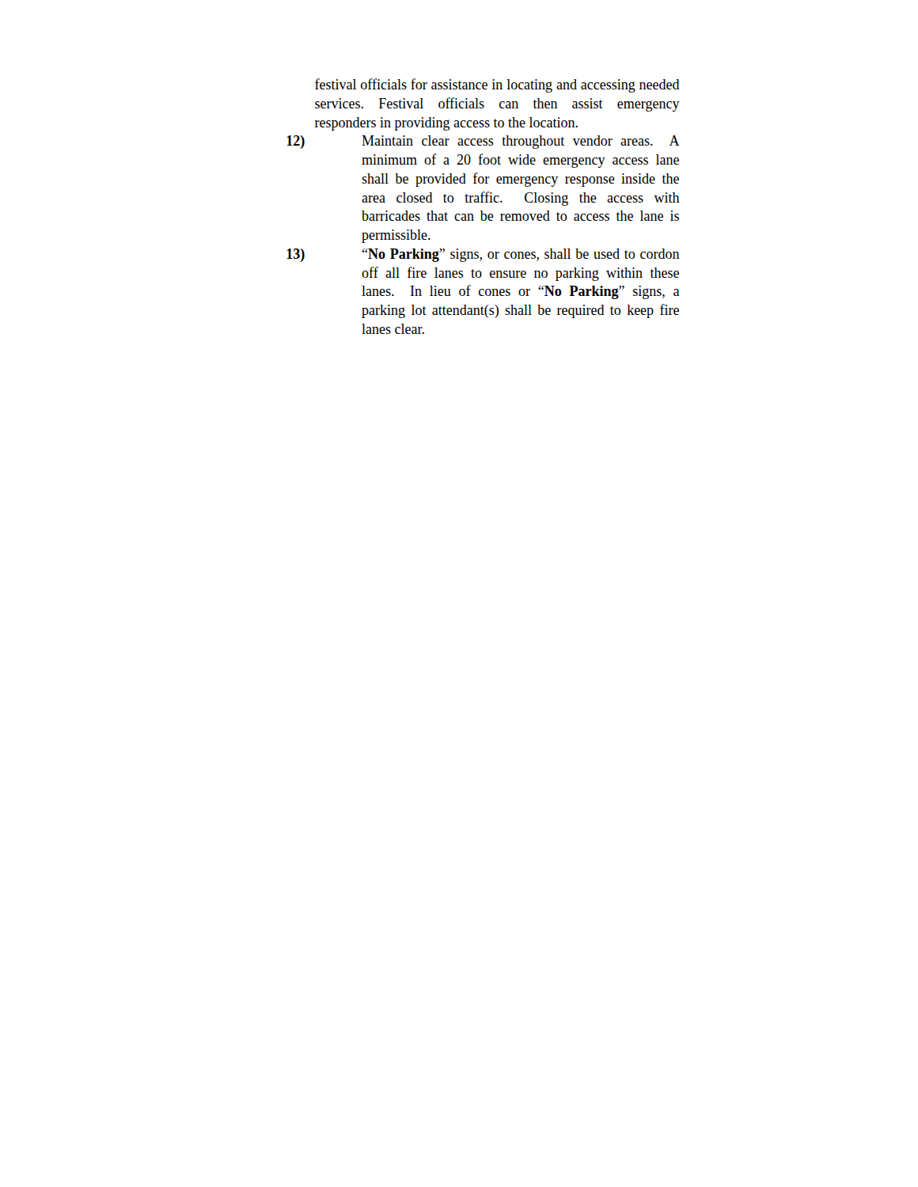festival officials for assistance in locating and accessing needed services. Festival officials can then assist emergency responders in providing access to the location.
12)
Maintain clear access throughout vendor areas. A minimum of a 20 foot wide emergency access lane shall be provided for emergency response inside the area closed to traffic. Closing the access with barricades that can be removed to access the lane is permissible.
13)
“No Parking” signs, or cones, shall be used to cordon off all fire lanes to ensure no parking within these lanes. In lieu of cones or “No Parking” signs, a parking lot attendant(s) shall be required to keep fire lanes clear.